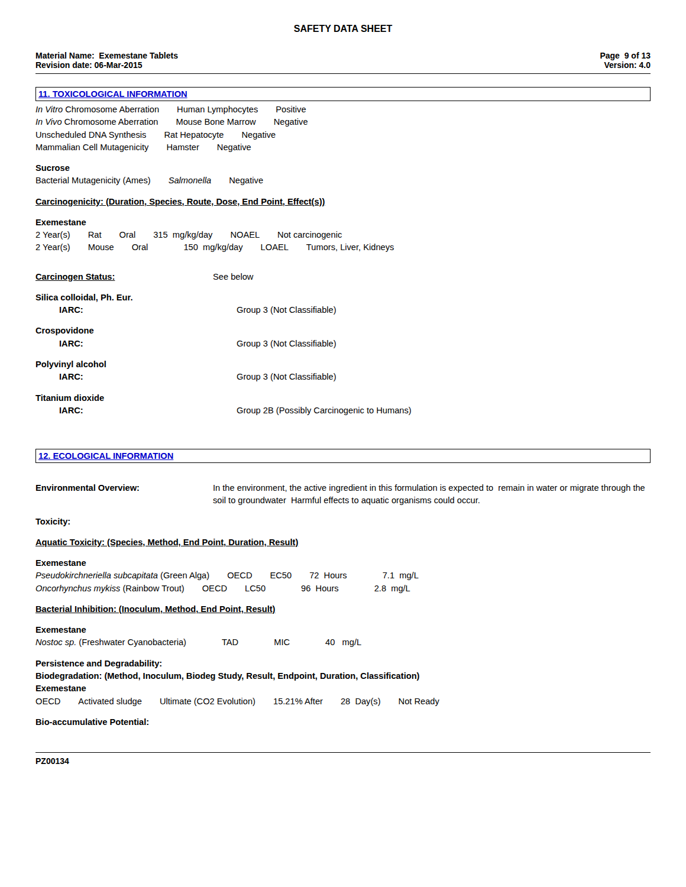SAFETY DATA SHEET
| Material Name: Exemestane Tablets | Page 9 of 13 |
| Revision date: 06-Mar-2015 | Version: 4.0 |
11. TOXICOLOGICAL INFORMATION
In Vitro Chromosome Aberration Human Lymphocytes Positive
In Vivo Chromosome Aberration Mouse Bone Marrow Negative
Unscheduled DNA Synthesis Rat Hepatocyte Negative
Mammalian Cell Mutagenicity Hamster Negative
Sucrose
Bacterial Mutagenicity (Ames) Salmonella Negative
Carcinogenicity: (Duration, Species, Route, Dose, End Point, Effect(s))
Exemestane
2 Year(s) Rat Oral 315 mg/kg/day NOAEL Not carcinogenic
2 Year(s) Mouse Oral 150 mg/kg/day LOAEL Tumors, Liver, Kidneys
| Carcinogen Status: | See below |
Silica colloidal, Ph. Eur.
| IARC: | Group 3 (Not Classifiable) |
Crospovidone
| IARC: | Group 3 (Not Classifiable) |
Polyvinyl alcohol
| IARC: | Group 3 (Not Classifiable) |
Titanium dioxide
| IARC: | Group 2B (Possibly Carcinogenic to Humans) |
12. ECOLOGICAL INFORMATION
| Environmental Overview: | In the environment, the active ingredient in this formulation is expected to remain in water or migrate through the soil to groundwater Harmful effects to aquatic organisms could occur. |
Toxicity:
Aquatic Toxicity: (Species, Method, End Point, Duration, Result)
Exemestane
Pseudokirchneriella subcapitata (Green Alga) OECD EC50 72 Hours 7.1 mg/L
Oncorhynchus mykiss (Rainbow Trout) OECD LC50 96 Hours 2.8 mg/L
Bacterial Inhibition: (Inoculum, Method, End Point, Result)
Exemestane
Nostoc sp. (Freshwater Cyanobacteria) TAD MIC 40 mg/L
Persistence and Degradability:
Biodegradation: (Method, Inoculum, Biodeg Study, Result, Endpoint, Duration, Classification)
Exemestane
OECD Activated sludge Ultimate (CO2 Evolution) 15.21% After 28 Day(s) Not Ready
Bio-accumulative Potential:
PZ00134